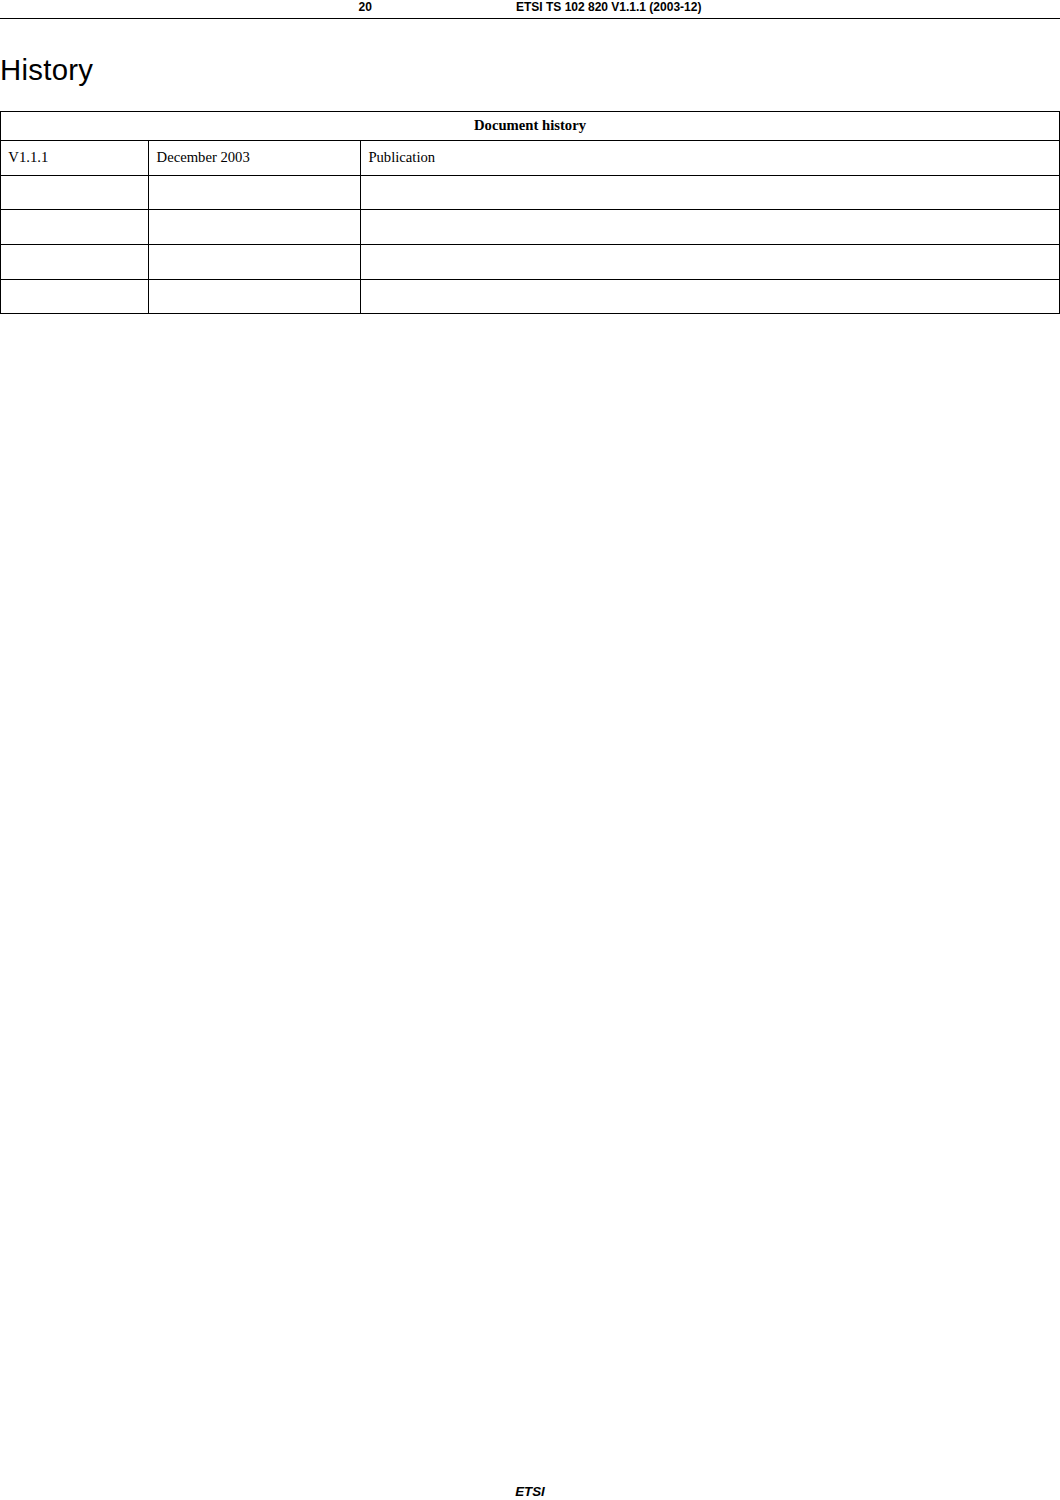20 ETSI TS 102 820 V1.1.1 (2003-12)
History
| Document history |
| --- |
| V1.1.1 | December 2003 | Publication |
ETSI